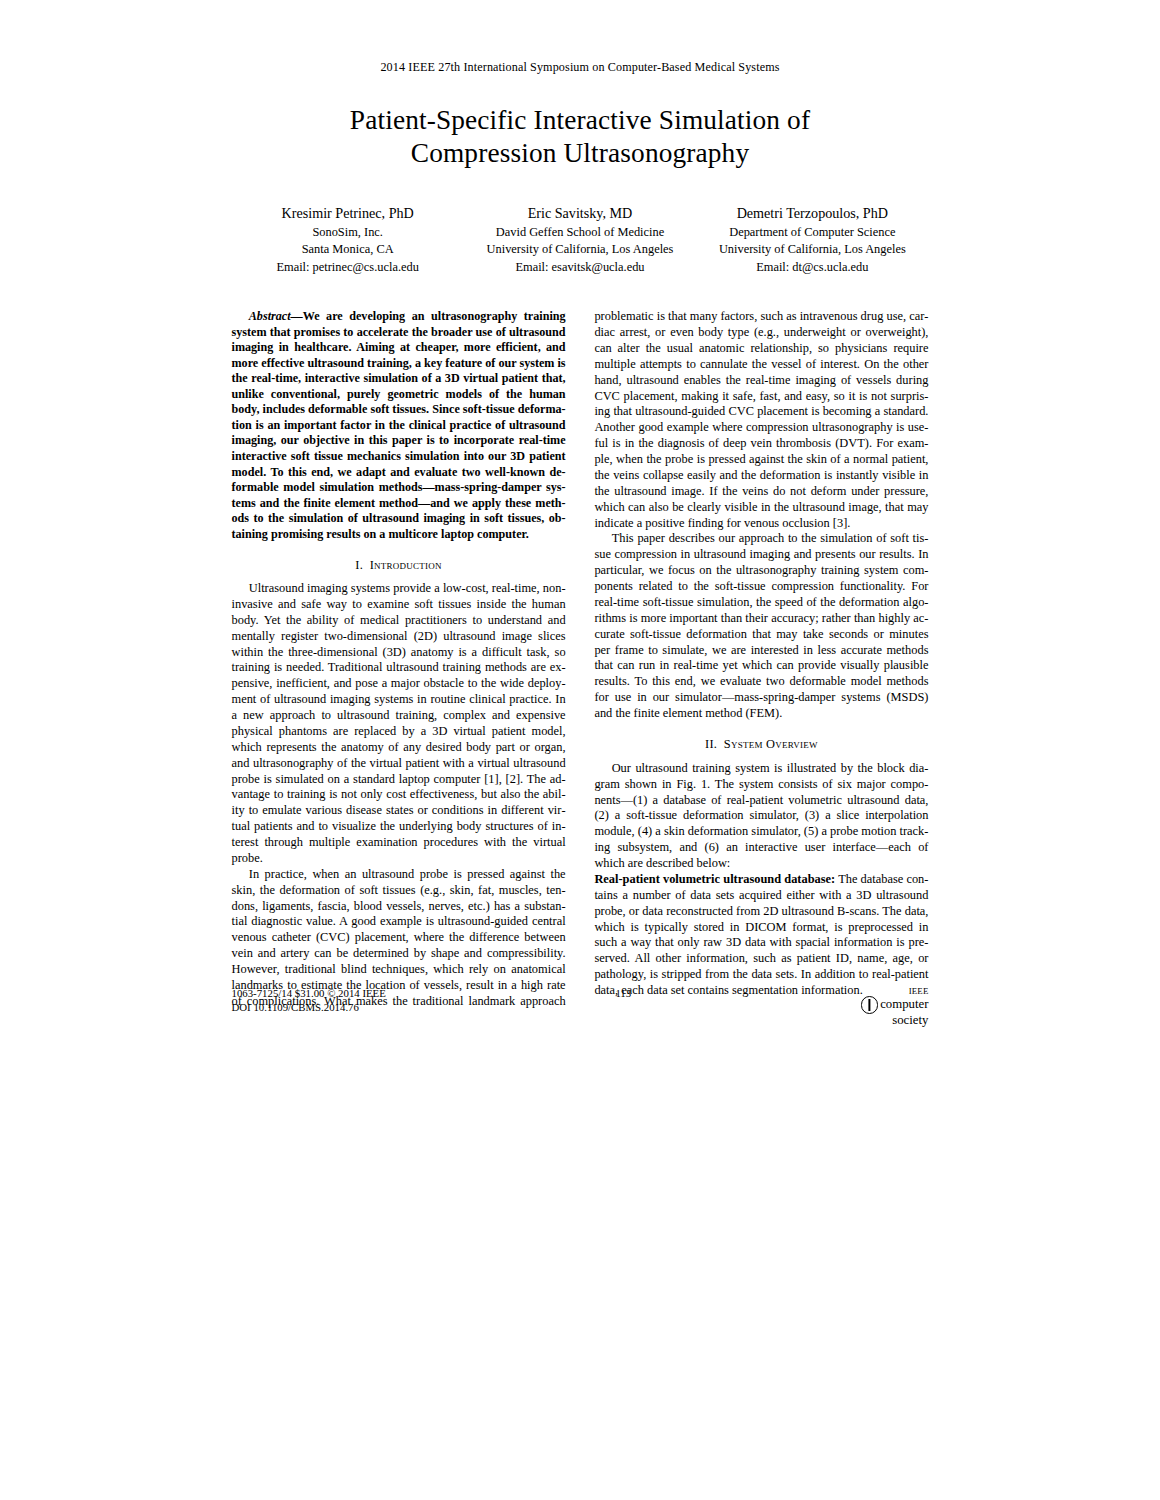2014 IEEE 27th International Symposium on Computer-Based Medical Systems
Patient-Specific Interactive Simulation of
Compression Ultrasonography
| Kresimir Petrinec, PhD SonoSim, Inc. Santa Monica, CA Email: petrinec@cs.ucla.edu | Eric Savitsky, MD David Geffen School of Medicine University of California, Los Angeles Email: esavitsk@ucla.edu | Demetri Terzopoulos, PhD Department of Computer Science University of California, Los Angeles Email: dt@cs.ucla.edu |
Abstract—We are developing an ultrasonography training system that promises to accelerate the broader use of ultrasound imaging in healthcare. Aiming at cheaper, more efficient, and more effective ultrasound training, a key feature of our system is the real-time, interactive simulation of a 3D virtual patient that, unlike conventional, purely geometric models of the human body, includes deformable soft tissues. Since soft-tissue deformation is an important factor in the clinical practice of ultrasound imaging, our objective in this paper is to incorporate real-time interactive soft tissue mechanics simulation into our 3D patient model. To this end, we adapt and evaluate two well-known deformable model simulation methods—mass-spring-damper systems and the finite element method—and we apply these methods to the simulation of ultrasound imaging in soft tissues, obtaining promising results on a multicore laptop computer.
I. Introduction
Ultrasound imaging systems provide a low-cost, real-time, noninvasive and safe way to examine soft tissues inside the human body. Yet the ability of medical practitioners to understand and mentally register two-dimensional (2D) ultrasound image slices within the three-dimensional (3D) anatomy is a difficult task, so training is needed. Traditional ultrasound training methods are expensive, inefficient, and pose a major obstacle to the wide deployment of ultrasound imaging systems in routine clinical practice. In a new approach to ultrasound training, complex and expensive physical phantoms are replaced by a 3D virtual patient model, which represents the anatomy of any desired body part or organ, and ultrasonography of the virtual patient with a virtual ultrasound probe is simulated on a standard laptop computer [1], [2]. The advantage to training is not only cost effectiveness, but also the ability to emulate various disease states or conditions in different virtual patients and to visualize the underlying body structures of interest through multiple examination procedures with the virtual probe.
In practice, when an ultrasound probe is pressed against the skin, the deformation of soft tissues (e.g., skin, fat, muscles, tendons, ligaments, fascia, blood vessels, nerves, etc.) has a substantial diagnostic value. A good example is ultrasound-guided central venous catheter (CVC) placement, where the difference between vein and artery can be determined by shape and compressibility. However, traditional blind techniques, which rely on anatomical landmarks to estimate the location of vessels, result in a high rate of complications. What makes the traditional landmark approach problematic is that many factors, such as intravenous drug use, cardiac arrest, or even body type (e.g., underweight or overweight), can alter the usual anatomic relationship, so physicians require multiple attempts to cannulate the vessel of interest. On the other hand, ultrasound enables the real-time imaging of vessels during CVC placement, making it safe, fast, and easy, so it is not surprising that ultrasound-guided CVC placement is becoming a standard. Another good example where compression ultrasonography is useful is in the diagnosis of deep vein thrombosis (DVT). For example, when the probe is pressed against the skin of a normal patient, the veins collapse easily and the deformation is instantly visible in the ultrasound image. If the veins do not deform under pressure, which can also be clearly visible in the ultrasound image, that may indicate a positive finding for venous occlusion [3].
This paper describes our approach to the simulation of soft tissue compression in ultrasound imaging and presents our results. In particular, we focus on the ultrasonography training system components related to the soft-tissue compression functionality. For real-time soft-tissue simulation, the speed of the deformation algorithms is more important than their accuracy; rather than highly accurate soft-tissue deformation that may take seconds or minutes per frame to simulate, we are interested in less accurate methods that can run in real-time yet which can provide visually plausible results. To this end, we evaluate two deformable model methods for use in our simulator—mass-spring-damper systems (MSDS) and the finite element method (FEM).
II. System Overview
Our ultrasound training system is illustrated by the block diagram shown in Fig. 1. The system consists of six major components—(1) a database of real-patient volumetric ultrasound data, (2) a soft-tissue deformation simulator, (3) a slice interpolation module, (4) a skin deformation simulator, (5) a probe motion tracking subsystem, and (6) an interactive user interface—each of which are described below:
Real-patient volumetric ultrasound database: The database contains a number of data sets acquired either with a 3D ultrasound probe, or data reconstructed from 2D ultrasound B-scans. The data, which is typically stored in DICOM format, is preprocessed in such a way that only raw 3D data with spacial information is preserved. All other information, such as patient ID, name, age, or pathology, is stripped from the data sets. In addition to real-patient data, each data set contains segmentation information.
1063-7125/14 $31.00 © 2014 IEEE
DOI 10.1109/CBMS.2014.76
IEEE computer
society
113